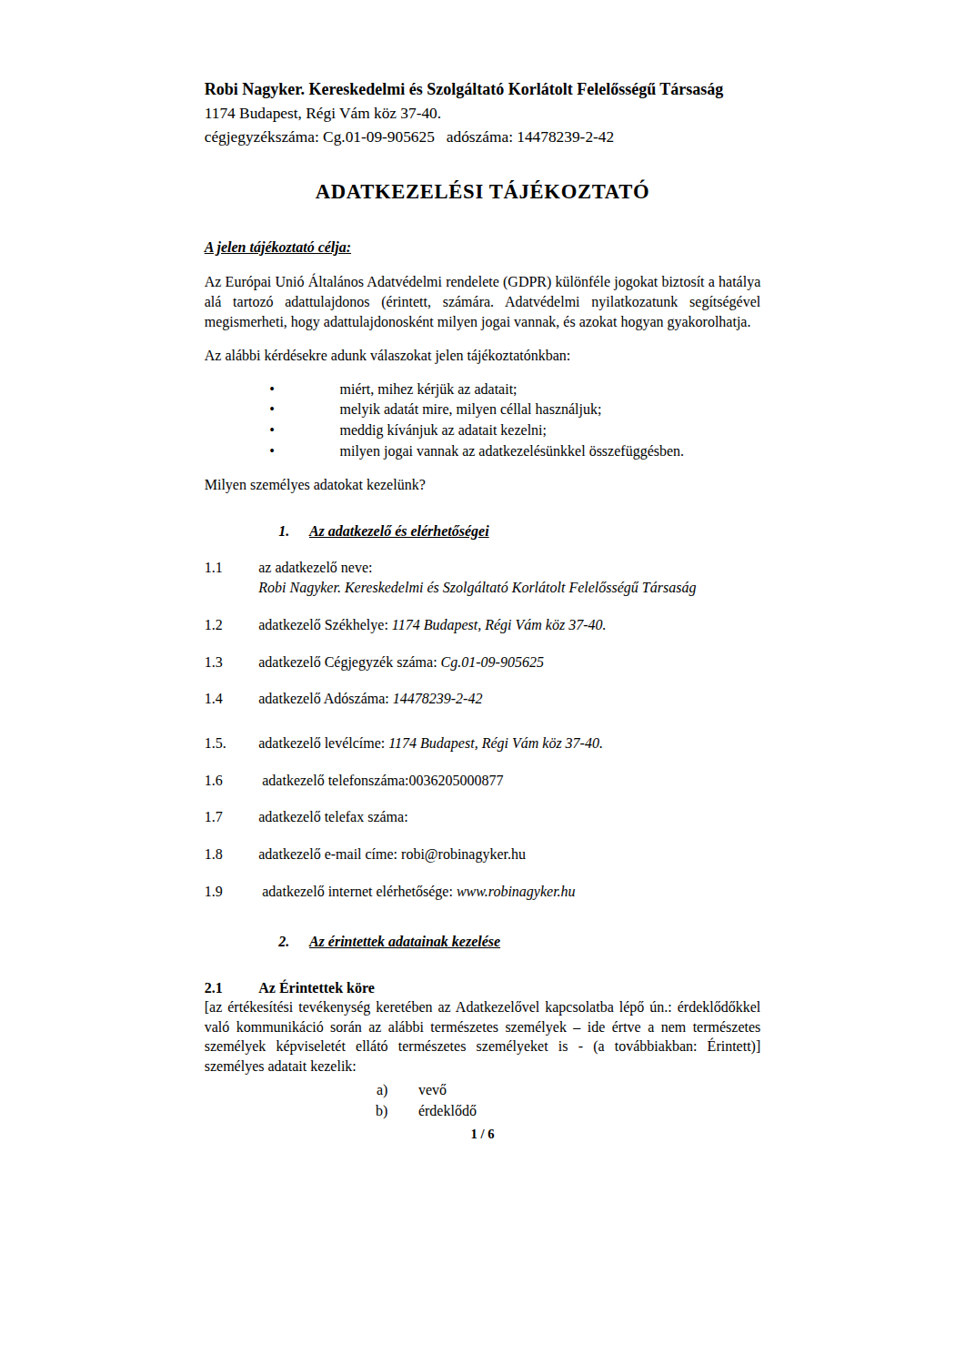Robi Nagyker. Kereskedelmi és Szolgáltató Korlátolt Felelősségű Társaság
1174 Budapest, Régi Vám köz 37-40.
cégjegyzékszáma: Cg.01-09-905625 adószáma: 14478239-2-42
ADATKEZELÉSI TÁJÉKOZTATÓ
A jelen tájékoztató célja:
Az Európai Unió Általános Adatvédelmi rendelete (GDPR) különféle jogokat biztosít a hatálya alá tartozó adattulajdonos (érintett, számára. Adatvédelmi nyilatkozatunk segítségével megismerheti, hogy adattulajdonosként milyen jogai vannak, és azokat hogyan gyakorolhatja.
Az alábbi kérdésekre adunk válaszokat jelen tájékoztatónkban:
•miért, mihez kérjük az adatait;
•melyik adatát mire, milyen céllal használjuk;
•meddig kívánjuk az adatait kezelni;
•milyen jogai vannak az adatkezelésünkkel összefüggésben.
Milyen személyes adatokat kezelünk?
1. Az adatkezelő és elérhetőségei
1.1
az adatkezelő neve:
Robi Nagyker. Kereskedelmi és Szolgáltató Korlátolt Felelősségű Társaság
1.2
adatkezelő Székhelye: 1174 Budapest, Régi Vám köz 37-40.
1.3
adatkezelő Cégjegyzék száma: Cg.01-09-905625
1.4
adatkezelő Adószáma: 14478239-2-42
1.5.
adatkezelő levélcíme: 1174 Budapest, Régi Vám köz 37-40.
1.6
adatkezelő telefonszáma:0036205000877
1.7
adatkezelő telefax száma:
1.8
adatkezelő e-mail címe: robi@robinagyker.hu
1.9
adatkezelő internet elérhetősége: www.robinagyker.hu
2. Az érintettek adatainak kezelése
2.1 Az Érintettek köre
[az értékesítési tevékenység keretében az Adatkezelővel kapcsolatba lépő ún.: érdeklődőkkel való kommunikáció során az alábbi természetes személyek – ide értve a nem természetes személyek képviseletét ellátó természetes személyeket is - (a továbbiakban: Érintett)] személyes adatait kezelik:
a) vevő
b) érdeklődő
1 / 6